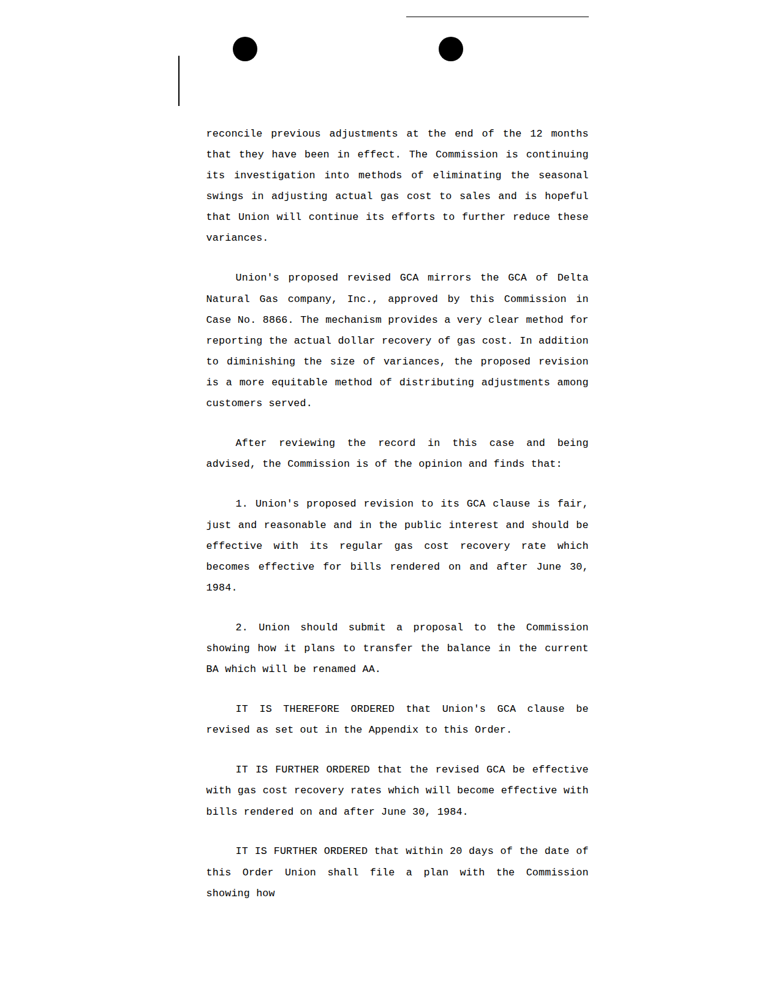reconcile previous adjustments at the end of the 12 months that they have been in effect. The Commission is continuing its investigation into methods of eliminating the seasonal swings in adjusting actual gas cost to sales and is hopeful that Union will continue its efforts to further reduce these variances.
Union's proposed revised GCA mirrors the GCA of Delta Natural Gas company, Inc., approved by this Commission in Case No. 8866. The mechanism provides a very clear method for reporting the actual dollar recovery of gas cost. In addition to diminishing the size of variances, the proposed revision is a more equitable method of distributing adjustments among customers served.
After reviewing the record in this case and being advised, the Commission is of the opinion and finds that:
1. Union's proposed revision to its GCA clause is fair, just and reasonable and in the public interest and should be effective with its regular gas cost recovery rate which becomes effective for bills rendered on and after June 30, 1984.
2. Union should submit a proposal to the Commission showing how it plans to transfer the balance in the current BA which will be renamed AA.
IT IS THEREFORE ORDERED that Union's GCA clause be revised as set out in the Appendix to this Order.
IT IS FURTHER ORDERED that the revised GCA be effective with gas cost recovery rates which will become effective with bills rendered on and after June 30, 1984.
IT IS FURTHER ORDERED that within 20 days of the date of this Order Union shall file a plan with the Commission showing how